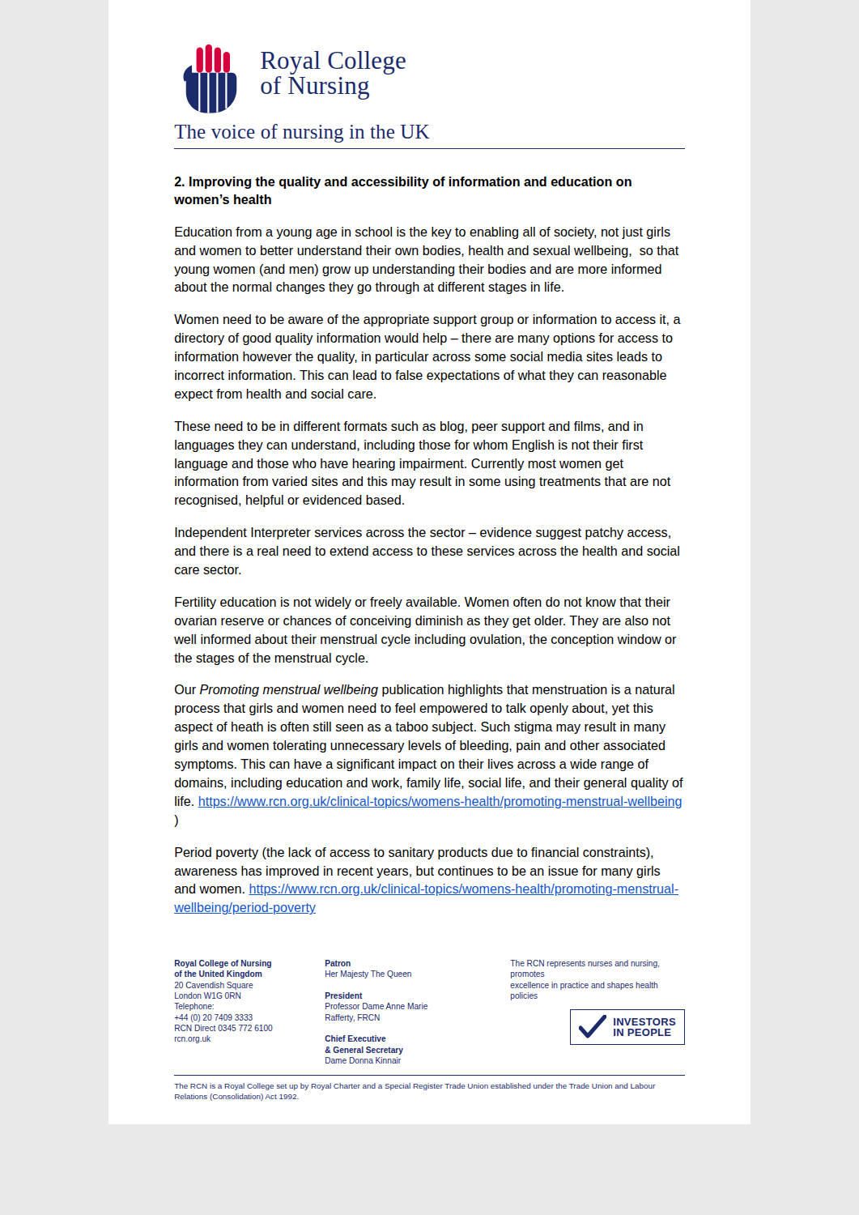Royal College of Nursing
The voice of nursing in the UK
2. Improving the quality and accessibility of information and education on women’s health
Education from a young age in school is the key to enabling all of society, not just girls and women to better understand their own bodies, health and sexual wellbeing, so that young women (and men) grow up understanding their bodies and are more informed about the normal changes they go through at different stages in life.
Women need to be aware of the appropriate support group or information to access it, a directory of good quality information would help – there are many options for access to information however the quality, in particular across some social media sites leads to incorrect information. This can lead to false expectations of what they can reasonable expect from health and social care.
These need to be in different formats such as blog, peer support and films, and in languages they can understand, including those for whom English is not their first language and those who have hearing impairment. Currently most women get information from varied sites and this may result in some using treatments that are not recognised, helpful or evidenced based.
Independent Interpreter services across the sector – evidence suggest patchy access, and there is a real need to extend access to these services across the health and social care sector.
Fertility education is not widely or freely available. Women often do not know that their ovarian reserve or chances of conceiving diminish as they get older. They are also not well informed about their menstrual cycle including ovulation, the conception window or the stages of the menstrual cycle.
Our Promoting menstrual wellbeing publication highlights that menstruation is a natural process that girls and women need to feel empowered to talk openly about, yet this aspect of heath is often still seen as a taboo subject. Such stigma may result in many girls and women tolerating unnecessary levels of bleeding, pain and other associated symptoms. This can have a significant impact on their lives across a wide range of domains, including education and work, family life, social life, and their general quality of life. https://www.rcn.org.uk/clinical-topics/womens-health/promoting-menstrual-wellbeing )
Period poverty (the lack of access to sanitary products due to financial constraints), awareness has improved in recent years, but continues to be an issue for many girls and women. https://www.rcn.org.uk/clinical-topics/womens-health/promoting-menstrual-wellbeing/period-poverty
Royal College of Nursing
of the United Kingdom
20 Cavendish Square
London W1G 0RN
Telephone:
+44 (0) 20 7409 3333
RCN Direct 0345 772 6100
rcn.org.uk
Patron
Her Majesty The Queen
President
Professor Dame Anne Marie
Rafferty, FRCN
Chief Executive
& General Secretary
Dame Donna Kinnair
The RCN represents nurses and nursing, promotes
excellence in practice and shapes health policies
INVESTORS
IN PEOPLE
The RCN is a Royal College set up by Royal Charter and a Special Register Trade Union established under the Trade Union and Labour Relations (Consolidation) Act 1992.